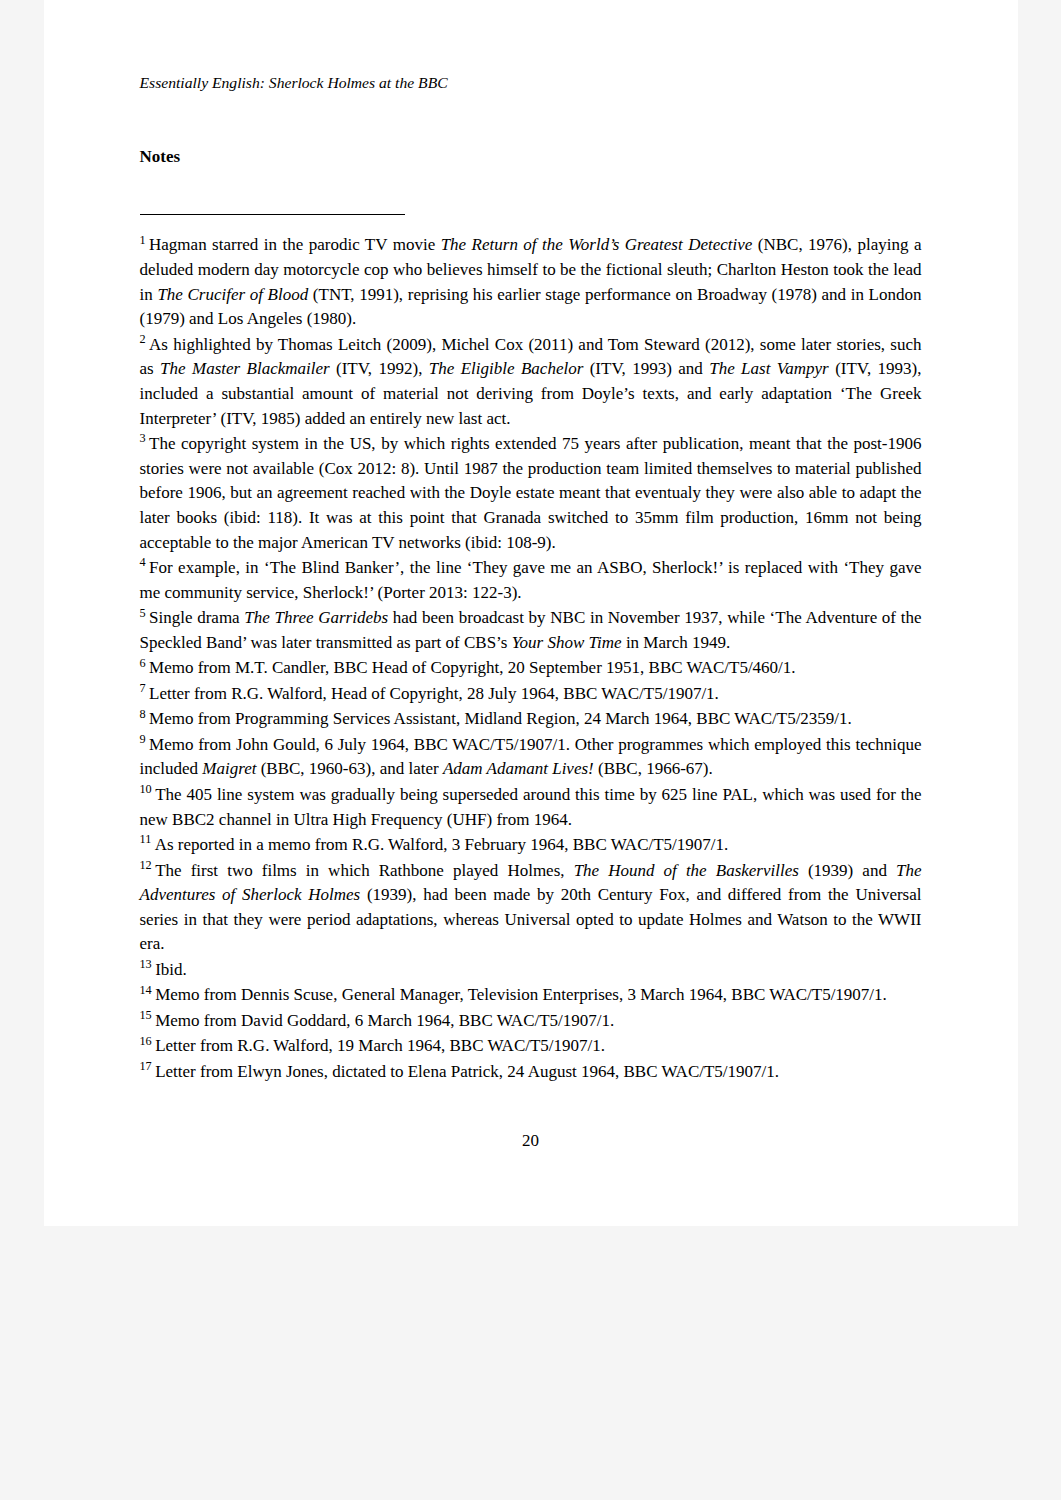Essentially English: Sherlock Holmes at the BBC
Notes
1 Hagman starred in the parodic TV movie The Return of the World’s Greatest Detective (NBC, 1976), playing a deluded modern day motorcycle cop who believes himself to be the fictional sleuth; Charlton Heston took the lead in The Crucifer of Blood (TNT, 1991), reprising his earlier stage performance on Broadway (1978) and in London (1979) and Los Angeles (1980).
2 As highlighted by Thomas Leitch (2009), Michel Cox (2011) and Tom Steward (2012), some later stories, such as The Master Blackmailer (ITV, 1992), The Eligible Bachelor (ITV, 1993) and The Last Vampyr (ITV, 1993), included a substantial amount of material not deriving from Doyle’s texts, and early adaptation ‘The Greek Interpreter’ (ITV, 1985) added an entirely new last act.
3 The copyright system in the US, by which rights extended 75 years after publication, meant that the post-1906 stories were not available (Cox 2012: 8). Until 1987 the production team limited themselves to material published before 1906, but an agreement reached with the Doyle estate meant that eventualy they were also able to adapt the later books (ibid: 118). It was at this point that Granada switched to 35mm film production, 16mm not being acceptable to the major American TV networks (ibid: 108-9).
4 For example, in ‘The Blind Banker’, the line ‘They gave me an ASBO, Sherlock!’ is replaced with ‘They gave me community service, Sherlock!’ (Porter 2013: 122-3).
5 Single drama The Three Garridebs had been broadcast by NBC in November 1937, while ‘The Adventure of the Speckled Band’ was later transmitted as part of CBS’s Your Show Time in March 1949.
6 Memo from M.T. Candler, BBC Head of Copyright, 20 September 1951, BBC WAC/T5/460/1.
7 Letter from R.G. Walford, Head of Copyright, 28 July 1964, BBC WAC/T5/1907/1.
8 Memo from Programming Services Assistant, Midland Region, 24 March 1964, BBC WAC/T5/2359/1.
9 Memo from John Gould, 6 July 1964, BBC WAC/T5/1907/1. Other programmes which employed this technique included Maigret (BBC, 1960-63), and later Adam Adamant Lives! (BBC, 1966-67).
10 The 405 line system was gradually being superseded around this time by 625 line PAL, which was used for the new BBC2 channel in Ultra High Frequency (UHF) from 1964.
11 As reported in a memo from R.G. Walford, 3 February 1964, BBC WAC/T5/1907/1.
12 The first two films in which Rathbone played Holmes, The Hound of the Baskervilles (1939) and The Adventures of Sherlock Holmes (1939), had been made by 20th Century Fox, and differed from the Universal series in that they were period adaptations, whereas Universal opted to update Holmes and Watson to the WWII era.
13 Ibid.
14 Memo from Dennis Scuse, General Manager, Television Enterprises, 3 March 1964, BBC WAC/T5/1907/1.
15 Memo from David Goddard, 6 March 1964, BBC WAC/T5/1907/1.
16 Letter from R.G. Walford, 19 March 1964, BBC WAC/T5/1907/1.
17 Letter from Elwyn Jones, dictated to Elena Patrick, 24 August 1964, BBC WAC/T5/1907/1.
20